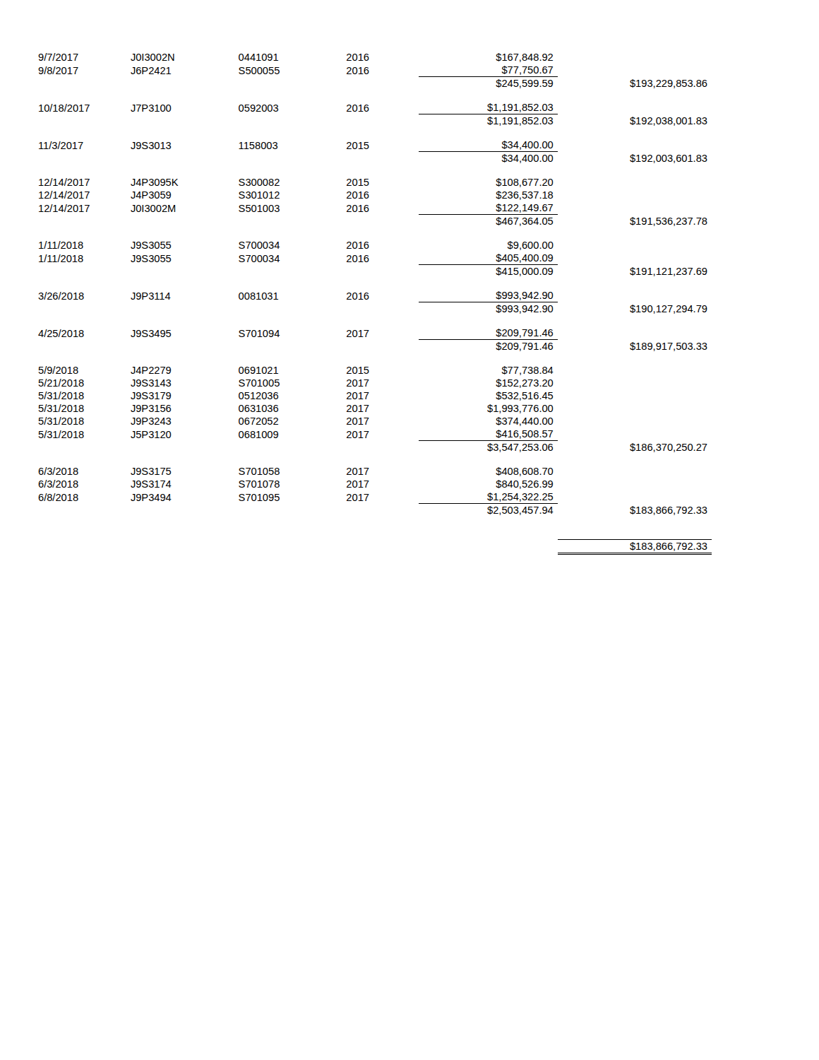| 9/7/2017 | J0I3002N | 0441091 | 2016 | $167,848.92 | |
| 9/8/2017 | J6P2421 | S500055 | 2016 | $77,750.67 | |
| | | | | $245,599.59 | $193,229,853.86 |
| 10/18/2017 | J7P3100 | 0592003 | 2016 | $1,191,852.03 | |
| | | | | $1,191,852.03 | $192,038,001.83 |
| 11/3/2017 | J9S3013 | 1158003 | 2015 | $34,400.00 | |
| | | | | $34,400.00 | $192,003,601.83 |
| 12/14/2017 | J4P3095K | S300082 | 2015 | $108,677.20 | |
| 12/14/2017 | J4P3059 | S301012 | 2016 | $236,537.18 | |
| 12/14/2017 | J0I3002M | S501003 | 2016 | $122,149.67 | |
| | | | | $467,364.05 | $191,536,237.78 |
| 1/11/2018 | J9S3055 | S700034 | 2016 | $9,600.00 | |
| 1/11/2018 | J9S3055 | S700034 | 2016 | $405,400.09 | |
| | | | | $415,000.09 | $191,121,237.69 |
| 3/26/2018 | J9P3114 | 0081031 | 2016 | $993,942.90 | |
| | | | | $993,942.90 | $190,127,294.79 |
| 4/25/2018 | J9S3495 | S701094 | 2017 | $209,791.46 | |
| | | | | $209,791.46 | $189,917,503.33 |
| 5/9/2018 | J4P2279 | 0691021 | 2015 | $77,738.84 | |
| 5/21/2018 | J9S3143 | S701005 | 2017 | $152,273.20 | |
| 5/31/2018 | J9S3179 | 0512036 | 2017 | $532,516.45 | |
| 5/31/2018 | J9P3156 | 0631036 | 2017 | $1,993,776.00 | |
| 5/31/2018 | J9P3243 | 0672052 | 2017 | $374,440.00 | |
| 5/31/2018 | J5P3120 | 0681009 | 2017 | $416,508.57 | |
| | | | | $3,547,253.06 | $186,370,250.27 |
| 6/3/2018 | J9S3175 | S701058 | 2017 | $408,608.70 | |
| 6/3/2018 | J9S3174 | S701078 | 2017 | $840,526.99 | |
| 6/8/2018 | J9P3494 | S701095 | 2017 | $1,254,322.25 | |
| | | | | $2,503,457.94 | $183,866,792.33 |
| | | | | | $183,866,792.33 |